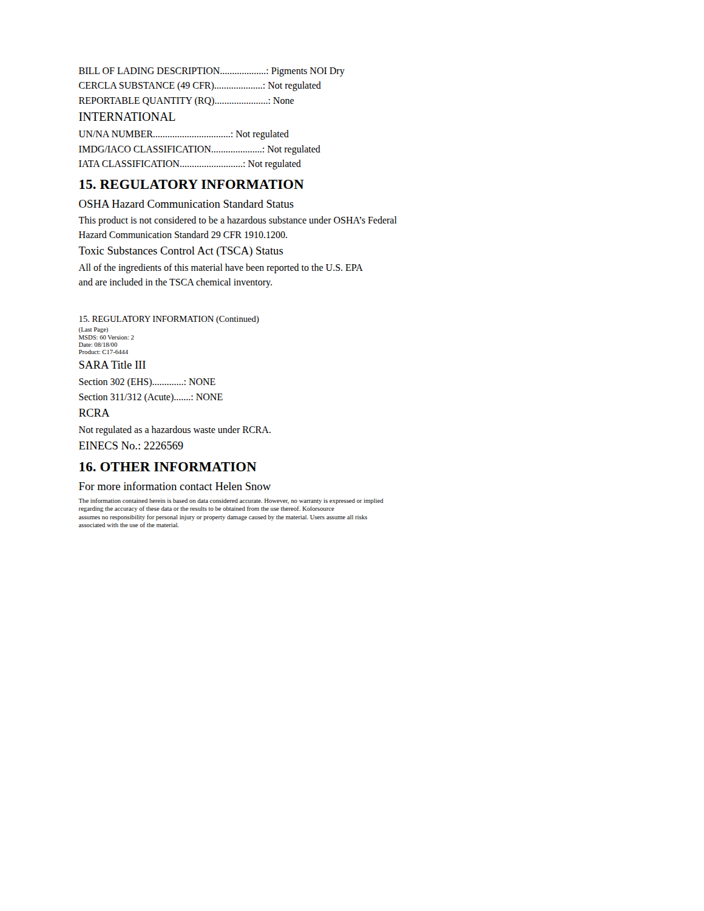BILL OF LADING DESCRIPTION...................: Pigments NOI Dry
CERCLA SUBSTANCE (49 CFR)....................: Not regulated
REPORTABLE QUANTITY (RQ)......................: None
INTERNATIONAL
UN/NA NUMBER................................: Not regulated
IMDG/IACO CLASSIFICATION.....................: Not regulated
IATA CLASSIFICATION..........................: Not regulated
15. REGULATORY INFORMATION
OSHA Hazard Communication Standard Status
This product is not considered to be a hazardous substance under OSHA’s Federal
Hazard Communication Standard 29 CFR 1910.1200.
Toxic Substances Control Act (TSCA) Status
All of the ingredients of this material have been reported to the U.S. EPA
and are included in the TSCA chemical inventory.
15. REGULATORY INFORMATION (Continued)
(Last Page)
MSDS: 60 Version: 2
Date: 08/18/00
Product: C17-6444
SARA Title III
Section 302 (EHS).............: NONE
Section 311/312 (Acute).......: NONE
RCRA
Not regulated as a hazardous waste under RCRA.
EINECS No.: 2226569
16. OTHER INFORMATION
For more information contact Helen Snow
The information contained herein is based on data considered accurate. However, no warranty is expressed or implied
regarding the accuracy of these data or the results to be obtained from the use thereof. Kolorsource
assumes no responsibility for personal injury or property damage caused by the material. Users assume all risks
associated with the use of the material.